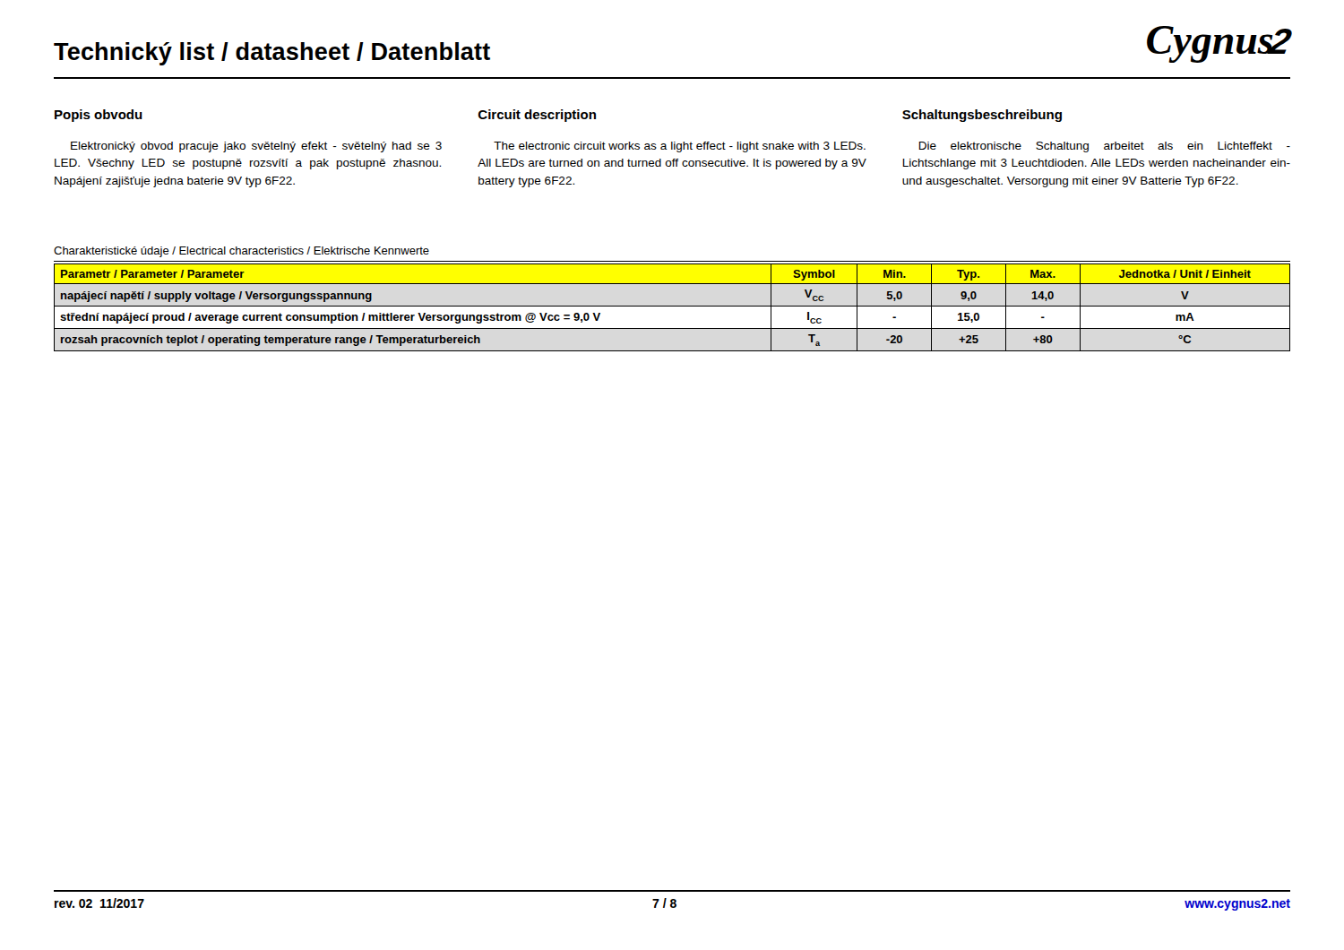Technický list / datasheet / Datenblatt
Cygnus2
Popis obvodu
Elektronický obvod pracuje jako světelný efekt - světelný had se 3 LED. Všechny LED se postupně rozsvítí a pak postupně zhasnou. Napájení zajišťuje jedna baterie 9V typ 6F22.
Circuit description
The electronic circuit works as a light effect - light snake with 3 LEDs. All LEDs are turned on and turned off consecutive. It is powered by a 9V battery type 6F22.
Schaltungsbeschreibung
Die elektronische Schaltung arbeitet als ein Lichteffekt - Lichtschlange mit 3 Leuchtdioden. Alle LEDs werden nacheinander ein- und ausgeschaltet. Versorgung mit einer 9V Batterie Typ 6F22.
Charakteristické údaje / Electrical characteristics / Elektrische Kennwerte
| Parametr / Parameter / Parameter | Symbol | Min. | Typ. | Max. | Jednotka / Unit / Einheit |
| --- | --- | --- | --- | --- | --- |
| napájecí napětí / supply voltage / Versorgungsspannung | V CC | 5,0 | 9,0 | 14,0 | V |
| střední napájecí proud / average current consumption / mittlerer Versorgungsstrom @ Vcc = 9,0 V | I CC | - | 15,0 | - | mA |
| rozsah pracovních teplot / operating temperature range / Temperaturbereich | T a | -20 | +25 | +80 | °C |
rev. 02 11/2017
7 / 8
www.cygnus2.net